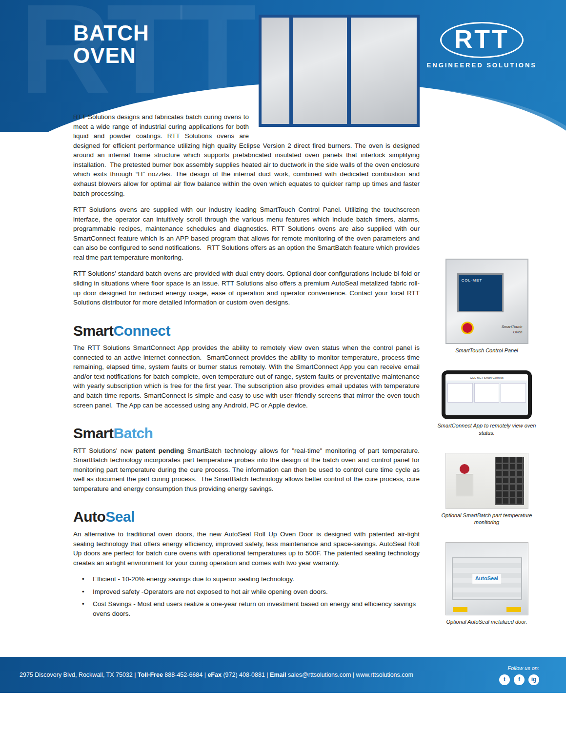RTT
BATCH
OVEN
RTT
ENGINEERED SOLUTIONS
RTT Solutions designs and fabricates batch curing ovens to meet a wide range of industrial curing applications for both liquid and powder coatings. RTT Solutions ovens are designed for efficient performance utilizing high quality Eclipse Version 2 direct fired burners. The oven is designed around an internal frame structure which supports prefabricated insulated oven panels that interlock simplifying installation. The pretested burner box assembly supplies heated air to ductwork in the side walls of the oven enclosure which exits through “H” nozzles. The design of the internal duct work, combined with dedicated combustion and exhaust blowers allow for optimal air flow balance within the oven which equates to quicker ramp up times and faster batch processing.
RTT Solutions ovens are supplied with our industry leading SmartTouch Control Panel. Utilizing the touchscreen interface, the operator can intuitively scroll through the various menu features which include batch timers, alarms, programmable recipes, maintenance schedules and diagnostics. RTT Solutions ovens are also supplied with our SmartConnect feature which is an APP based program that allows for remote monitoring of the oven parameters and can also be configured to send notifications. RTT Solutions offers as an option the SmartBatch feature which provides real time part temperature monitoring.
RTT Solutions' standard batch ovens are provided with dual entry doors. Optional door configurations include bi-fold or sliding in situations where floor space is an issue. RTT Solutions also offers a premium AutoSeal metalized fabric roll-up door designed for reduced energy usage, ease of operation and operator convenience. Contact your local RTT Solutions distributor for more detailed information or custom oven designs.
Smart Connect
The RTT Solutions SmartConnect App provides the ability to remotely view oven status when the control panel is connected to an active internet connection. SmartConnect provides the ability to monitor temperature, process time remaining, elapsed time, system faults or burner status remotely. With the SmartConnect App you can receive email and/or text notifications for batch complete, oven temperature out of range, system faults or preventative maintenance with yearly subscription which is free for the first year. The subscription also provides email updates with temperature and batch time reports. SmartConnect is simple and easy to use with user-friendly screens that mirror the oven touch screen panel. The App can be accessed using any Android, PC or Apple device.
Smart Batch
RTT Solutions' new patent pending SmartBatch technology allows for "real-time" monitoring of part temperature. SmartBatch technology incorporates part temperature probes into the design of the batch oven and control panel for monitoring part temperature during the cure process. The information can then be used to control cure time cycle as well as document the part curing process. The SmartBatch technology allows better control of the cure process, cure temperature and energy consumption thus providing energy savings.
Auto Seal
An alternative to traditional oven doors, the new AutoSeal Roll Up Oven Door is designed with patented air-tight sealing technology that offers energy efficiency, improved safety, less maintenance and space-savings. AutoSeal Roll Up doors are perfect for batch cure ovens with operational temperatures up to 500F. The patented sealing technology creates an airtight environment for your curing operation and comes with two year warranty.
Efficient - 10-20% energy savings due to superior sealing technology.
Improved safety -Operators are not exposed to hot air while opening oven doors.
Cost Savings - Most end users realize a one-year return on investment based on energy and efficiency savings ovens doors.
SmartTouch
Oven
SmartTouch Control Panel
COL-MET Smart Connect
SmartConnect App to remotely view oven status.
Optional SmartBatch part temperature monitoring
AutoSeal
Optional AutoSeal metalized door.
2975 Discovery Blvd, Rockwall, TX 75032 | Toll-Free 888-452-6684 | eFax (972) 408-0881 | Email sales@rttsolutions.com | www.rttsolutions.com
Follow us on:
t f ig